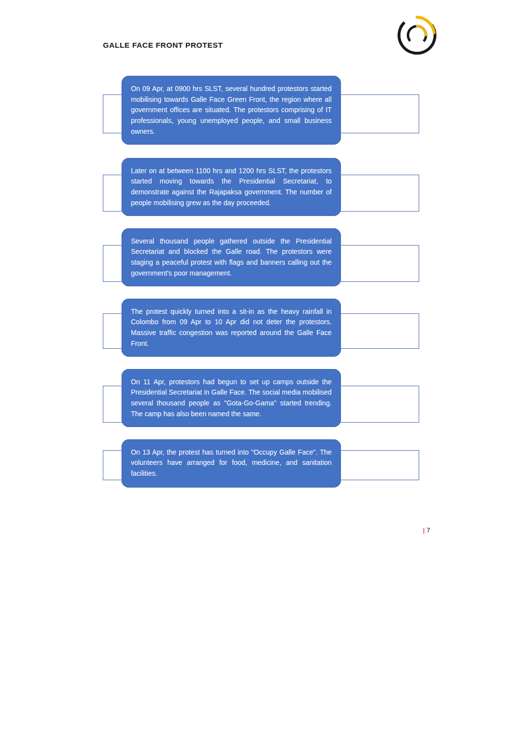Galle Face Front Protest
On 09 Apr, at 0900 hrs SLST, several hundred protestors started mobilising towards Galle Face Green Front, the region where all government offices are situated. The protestors comprising of IT professionals, young unemployed people, and small business owners.
Later on at between 1100 hrs and 1200 hrs SLST, the protestors started moving towards the Presidential Secretariat, to demonstrate against the Rajapaksa government. The number of people mobilising grew as the day proceeded.
Several thousand people gathered outside the Presidential Secretariat and blocked the Galle road. The protestors were staging a peaceful protest with flags and banners calling out the government's poor management.
The protest quickly turned into a sit-in as the heavy rainfall in Colombo from 09 Apr to 10 Apr did not deter the protestors. Massive traffic congestion was reported around the Galle Face Front.
On 11 Apr, protestors had begun to set up camps outside the Presidential Secretariat in Galle Face. The social media mobilised several thousand people as "Gota-Go-Gama" started trending. The camp has also been named the same.
On 13 Apr, the protest has turned into "Occupy Galle Face". The volunteers have arranged for food, medicine, and sanitation facilities.
|7